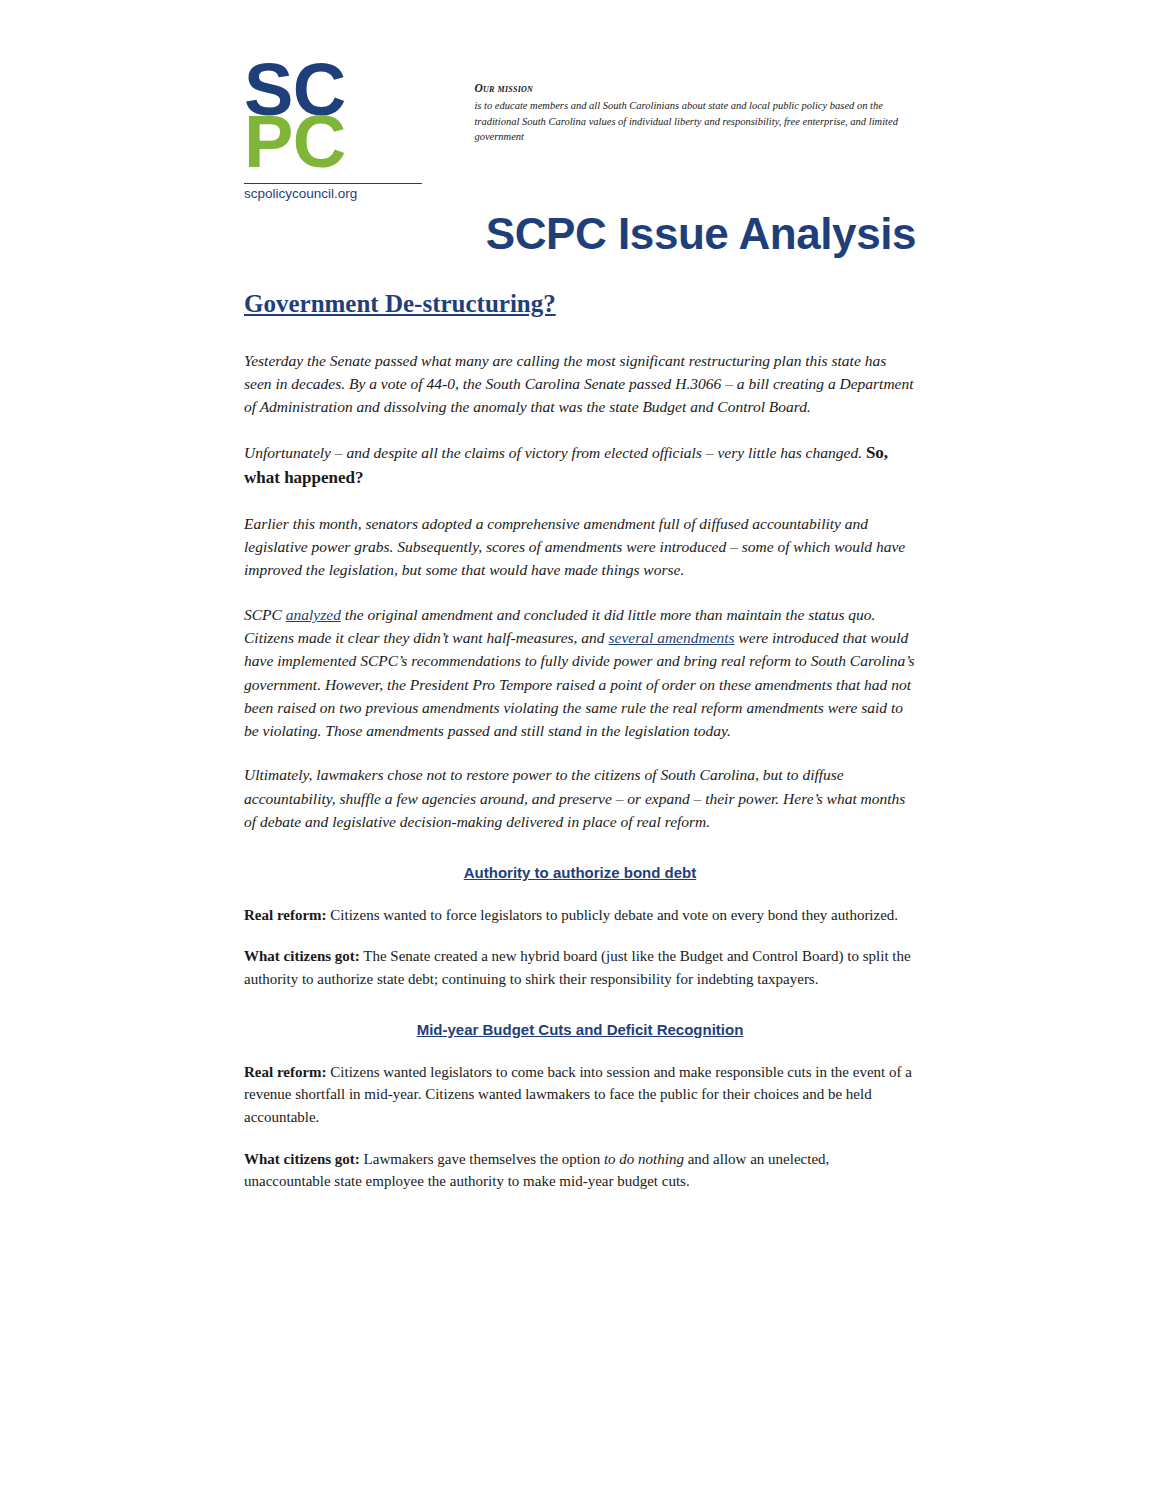SC PC scpolicycouncil.org
Our mission
is to educate members and all South Carolinians about state and local public policy based on the traditional South Carolina values of individual liberty and responsibility, free enterprise, and limited government
SCPC Issue Analysis
Government De-structuring?
Yesterday the Senate passed what many are calling the most significant restructuring plan this state has seen in decades. By a vote of 44-0, the South Carolina Senate passed H.3066 – a bill creating a Department of Administration and dissolving the anomaly that was the state Budget and Control Board.
Unfortunately – and despite all the claims of victory from elected officials – very little has changed. So, what happened?
Earlier this month, senators adopted a comprehensive amendment full of diffused accountability and legislative power grabs. Subsequently, scores of amendments were introduced – some of which would have improved the legislation, but some that would have made things worse.
SCPC analyzed the original amendment and concluded it did little more than maintain the status quo. Citizens made it clear they didn’t want half-measures, and several amendments were introduced that would have implemented SCPC’s recommendations to fully divide power and bring real reform to South Carolina’s government. However, the President Pro Tempore raised a point of order on these amendments that had not been raised on two previous amendments violating the same rule the real reform amendments were said to be violating. Those amendments passed and still stand in the legislation today.
Ultimately, lawmakers chose not to restore power to the citizens of South Carolina, but to diffuse accountability, shuffle a few agencies around, and preserve – or expand – their power. Here’s what months of debate and legislative decision-making delivered in place of real reform.
Authority to authorize bond debt
Real reform: Citizens wanted to force legislators to publicly debate and vote on every bond they authorized.
What citizens got: The Senate created a new hybrid board (just like the Budget and Control Board) to split the authority to authorize state debt; continuing to shirk their responsibility for indebting taxpayers.
Mid-year Budget Cuts and Deficit Recognition
Real reform: Citizens wanted legislators to come back into session and make responsible cuts in the event of a revenue shortfall in mid-year. Citizens wanted lawmakers to face the public for their choices and be held accountable.
What citizens got: Lawmakers gave themselves the option to do nothing and allow an unelected, unaccountable state employee the authority to make mid-year budget cuts.